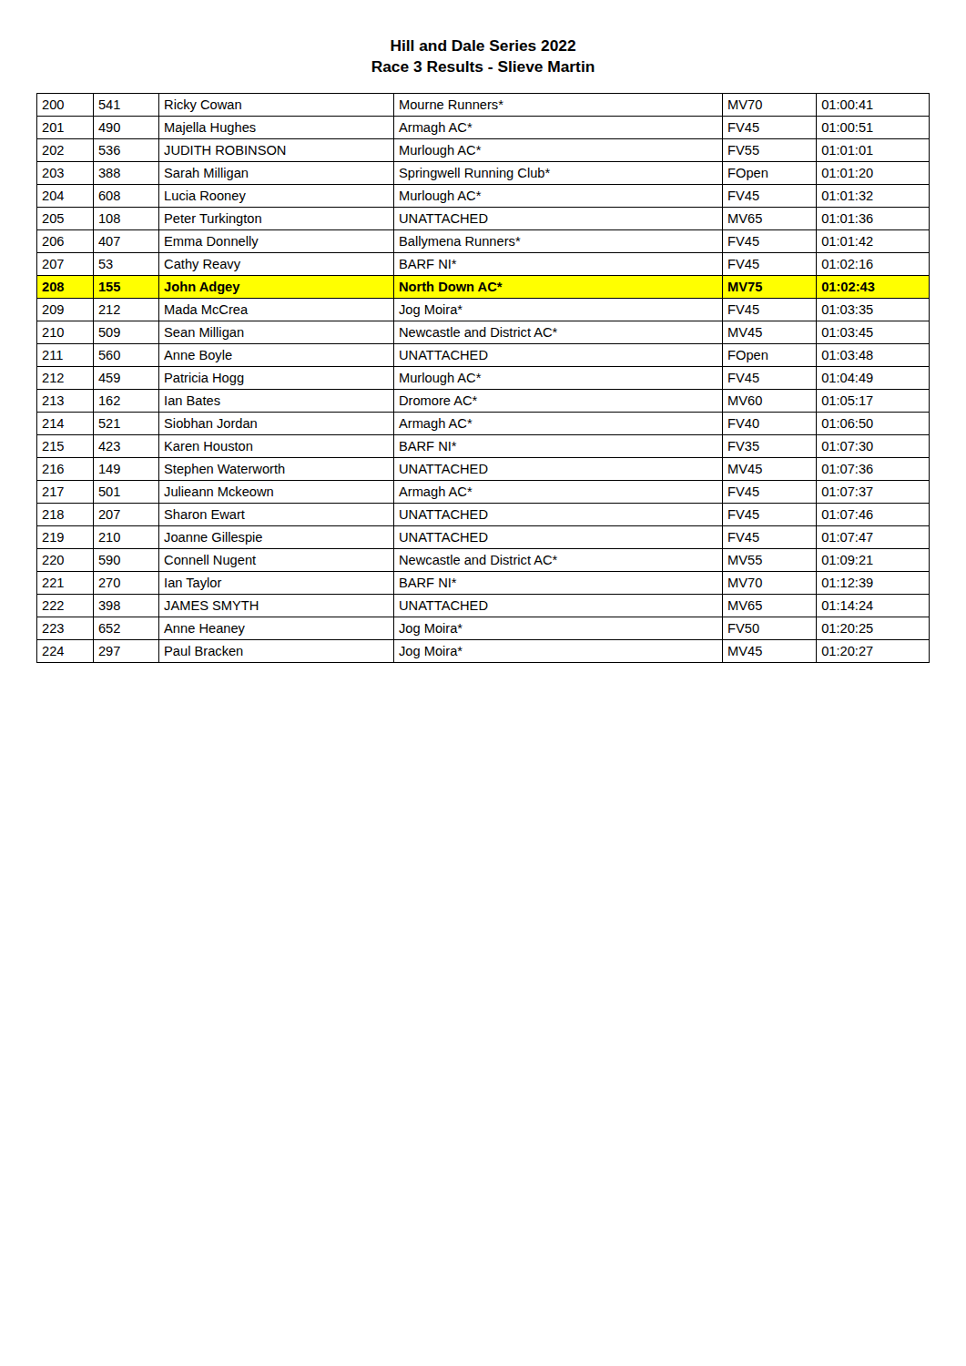Hill and Dale Series 2022
Race 3 Results - Slieve Martin
| 200 | 541 | Ricky Cowan | Mourne Runners* | MV70 | 01:00:41 |
| 201 | 490 | Majella Hughes | Armagh AC* | FV45 | 01:00:51 |
| 202 | 536 | JUDITH ROBINSON | Murlough AC* | FV55 | 01:01:01 |
| 203 | 388 | Sarah Milligan | Springwell Running Club* | FOpen | 01:01:20 |
| 204 | 608 | Lucia Rooney | Murlough AC* | FV45 | 01:01:32 |
| 205 | 108 | Peter Turkington | UNATTACHED | MV65 | 01:01:36 |
| 206 | 407 | Emma Donnelly | Ballymena Runners* | FV45 | 01:01:42 |
| 207 | 53 | Cathy Reavy | BARF NI* | FV45 | 01:02:16 |
| 208 | 155 | John Adgey | North Down AC* | MV75 | 01:02:43 |
| 209 | 212 | Mada McCrea | Jog Moira* | FV45 | 01:03:35 |
| 210 | 509 | Sean Milligan | Newcastle and District AC* | MV45 | 01:03:45 |
| 211 | 560 | Anne Boyle | UNATTACHED | FOpen | 01:03:48 |
| 212 | 459 | Patricia Hogg | Murlough AC* | FV45 | 01:04:49 |
| 213 | 162 | Ian Bates | Dromore AC* | MV60 | 01:05:17 |
| 214 | 521 | Siobhan Jordan | Armagh AC* | FV40 | 01:06:50 |
| 215 | 423 | Karen Houston | BARF NI* | FV35 | 01:07:30 |
| 216 | 149 | Stephen Waterworth | UNATTACHED | MV45 | 01:07:36 |
| 217 | 501 | Julieann Mckeown | Armagh AC* | FV45 | 01:07:37 |
| 218 | 207 | Sharon Ewart | UNATTACHED | FV45 | 01:07:46 |
| 219 | 210 | Joanne Gillespie | UNATTACHED | FV45 | 01:07:47 |
| 220 | 590 | Connell Nugent | Newcastle and District AC* | MV55 | 01:09:21 |
| 221 | 270 | Ian Taylor | BARF NI* | MV70 | 01:12:39 |
| 222 | 398 | JAMES SMYTH | UNATTACHED | MV65 | 01:14:24 |
| 223 | 652 | Anne Heaney | Jog Moira* | FV50 | 01:20:25 |
| 224 | 297 | Paul Bracken | Jog Moira* | MV45 | 01:20:27 |